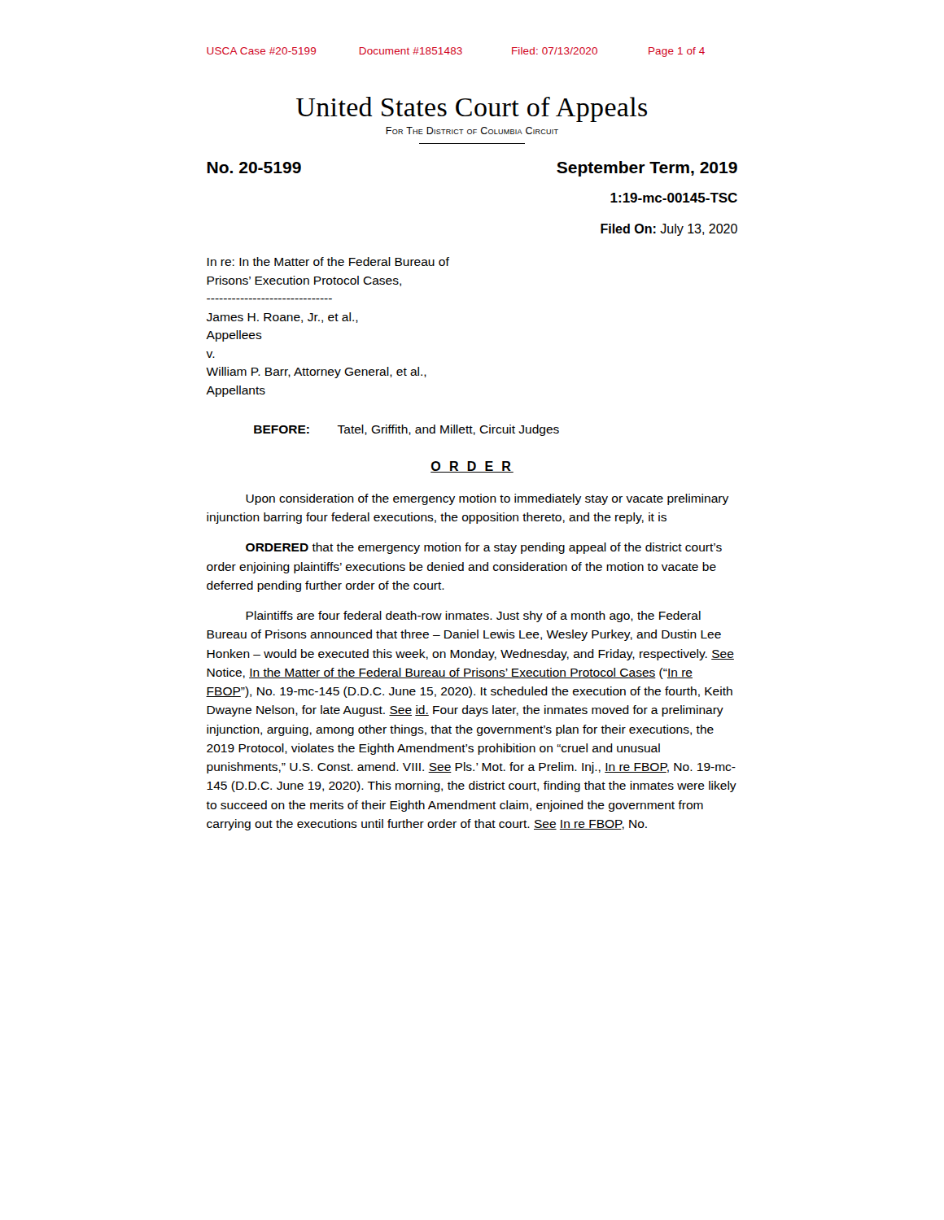USCA Case #20-5199 Document #1851483 Filed: 07/13/2020 Page 1 of 4
United States Court of Appeals
For The District of Columbia Circuit
No. 20-5199
September Term, 2019
1:19-mc-00145-TSC
Filed On: July 13, 2020
In re: In the Matter of the Federal Bureau of
Prisons’ Execution Protocol Cases,
------------------------------
James H. Roane, Jr., et al.,
Appellees
v.
William P. Barr, Attorney General, et al.,
Appellants
BEFORE: Tatel, Griffith, and Millett, Circuit Judges
O R D E R
Upon consideration of the emergency motion to immediately stay or vacate preliminary injunction barring four federal executions, the opposition thereto, and the reply, it is
ORDERED that the emergency motion for a stay pending appeal of the district court’s order enjoining plaintiffs’ executions be denied and consideration of the motion to vacate be deferred pending further order of the court.
Plaintiffs are four federal death-row inmates. Just shy of a month ago, the Federal Bureau of Prisons announced that three – Daniel Lewis Lee, Wesley Purkey, and Dustin Lee Honken – would be executed this week, on Monday, Wednesday, and Friday, respectively. See Notice, In the Matter of the Federal Bureau of Prisons’ Execution Protocol Cases (“In re FBOP”), No. 19-mc-145 (D.D.C. June 15, 2020). It scheduled the execution of the fourth, Keith Dwayne Nelson, for late August. See id. Four days later, the inmates moved for a preliminary injunction, arguing, among other things, that the government’s plan for their executions, the 2019 Protocol, violates the Eighth Amendment’s prohibition on “cruel and unusual punishments,” U.S. Const. amend. VIII. See Pls.’ Mot. for a Prelim. Inj., In re FBOP, No. 19-mc-145 (D.D.C. June 19, 2020). This morning, the district court, finding that the inmates were likely to succeed on the merits of their Eighth Amendment claim, enjoined the government from carrying out the executions until further order of that court. See In re FBOP, No.